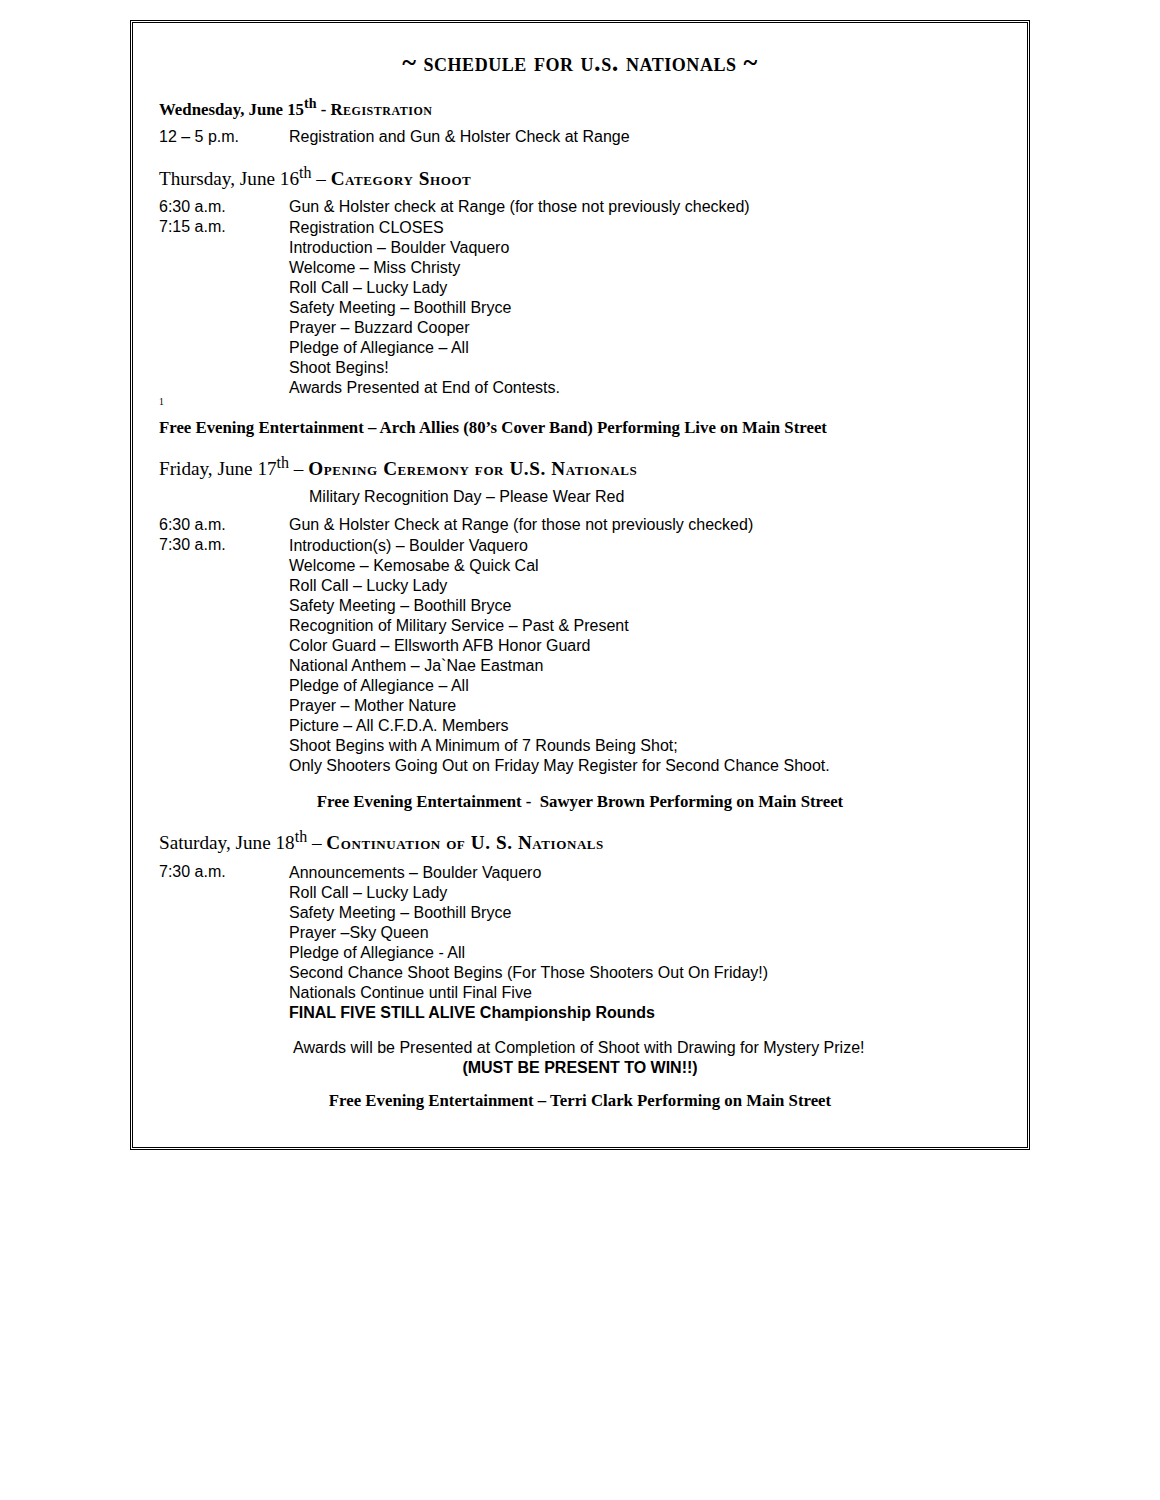~ Schedule for U.S. Nationals ~
Wednesday, June 15th - Registration
| 12 – 5 p.m. | Registration and Gun & Holster Check at Range |
Thursday, June 16th – Category Shoot
| 6:30 a.m. | Gun & Holster check at Range (for those not previously checked) |
| 7:15 a.m. | Registration CLOSES Introduction – Boulder Vaquero Welcome – Miss Christy Roll Call – Lucky Lady Safety Meeting – Boothill Bryce Prayer – Buzzard Cooper Pledge of Allegiance – All Shoot Begins! Awards Presented at End of Contests. |
1
Free Evening Entertainment – Arch Allies (80’s Cover Band) Performing Live on Main Street
Friday, June 17th – Opening Ceremony for U.S. Nationals
Military Recognition Day – Please Wear Red
| 6:30 a.m. | Gun & Holster Check at Range (for those not previously checked) |
| 7:30 a.m. | Introduction(s) – Boulder Vaquero Welcome – Kemosabe & Quick Cal Roll Call – Lucky Lady Safety Meeting – Boothill Bryce Recognition of Military Service – Past & Present Color Guard – Ellsworth AFB Honor Guard National Anthem – Ja`Nae Eastman Pledge of Allegiance – All Prayer – Mother Nature Picture – All C.F.D.A. Members Shoot Begins with A Minimum of 7 Rounds Being Shot; Only Shooters Going Out on Friday May Register for Second Chance Shoot. |
Free Evening Entertainment - Sawyer Brown Performing on Main Street
Saturday, June 18th – Continuation of U. S. Nationals
| 7:30 a.m. | Announcements – Boulder Vaquero Roll Call – Lucky Lady Safety Meeting – Boothill Bryce Prayer –Sky Queen Pledge of Allegiance - All Second Chance Shoot Begins (For Those Shooters Out On Friday!) Nationals Continue until Final Five FINAL FIVE STILL ALIVE Championship Rounds |
Awards will be Presented at Completion of Shoot with Drawing for Mystery Prize!
(MUST BE PRESENT TO WIN!!)
Free Evening Entertainment – Terri Clark Performing on Main Street